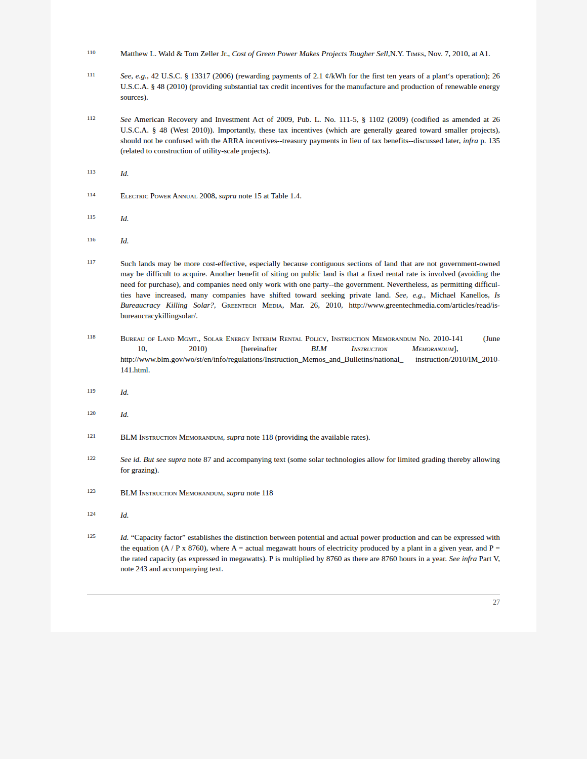110
Matthew L. Wald & Tom Zeller Jr., Cost of Green Power Makes Projects Tougher Sell, N.Y. Times, Nov. 7, 2010, at A1.
111
See, e.g., 42 U.S.C. § 13317 (2006) (rewarding payments of 2.1 ¢/kWh for the first ten years of a plant‘s operation); 26 U.S.C.A. § 48 (2010) (providing substantial tax credit incentives for the manufacture and production of renewable energy sources).
112
See American Recovery and Investment Act of 2009, Pub. L. No. 111-5, § 1102 (2009) (codified as amended at 26 U.S.C.A. § 48 (West 2010)). Importantly, these tax incentives (which are generally geared toward smaller projects), should not be confused with the ARRA incentives--treasury payments in lieu of tax benefits--discussed later, infra p. 135 (related to construction of utility-scale projects).
113
Id.
114
Electric Power Annual 2008, supra note 15 at Table 1.4.
115
Id.
116
Id.
117
Such lands may be more cost-effective, especially because contiguous sections of land that are not government-owned may be difficult to acquire. Another benefit of siting on public land is that a fixed rental rate is involved (avoiding the need for purchase), and companies need only work with one party--the government. Nevertheless, as permitting difficulties have increased, many companies have shifted toward seeking private land. See, e.g., Michael Kanellos, Is Bureaucracy Killing Solar?, Greentech Media, Mar. 26, 2010, http://www.greentechmedia.com/articles/read/is-bureaucracykillingsolar/.
118
Bureau of Land Mgmt., Solar Energy Interim Rental Policy, Instruction Memorandum No. 2010-141 (June 10, 2010) [hereinafter BLM Instruction Memorandum], http://www.blm.gov/wo/st/en/info/regulations/Instruction_Memos_and_Bulletins/national_ instruction/2010/IM_2010-141.html.
119
Id.
120
Id.
121
BLM Instruction Memorandum, supra note 118 (providing the available rates).
122
See id. But see supra note 87 and accompanying text (some solar technologies allow for limited grading thereby allowing for grazing).
123
BLM Instruction Memorandum, supra note 118
124
Id.
125
Id. “Capacity factor” establishes the distinction between potential and actual power production and can be expressed with the equation (A / P x 8760), where A = actual megawatt hours of electricity produced by a plant in a given year, and P = the rated capacity (as expressed in megawatts). P is multiplied by 8760 as there are 8760 hours in a year. See infra Part V, note 243 and accompanying text.
27